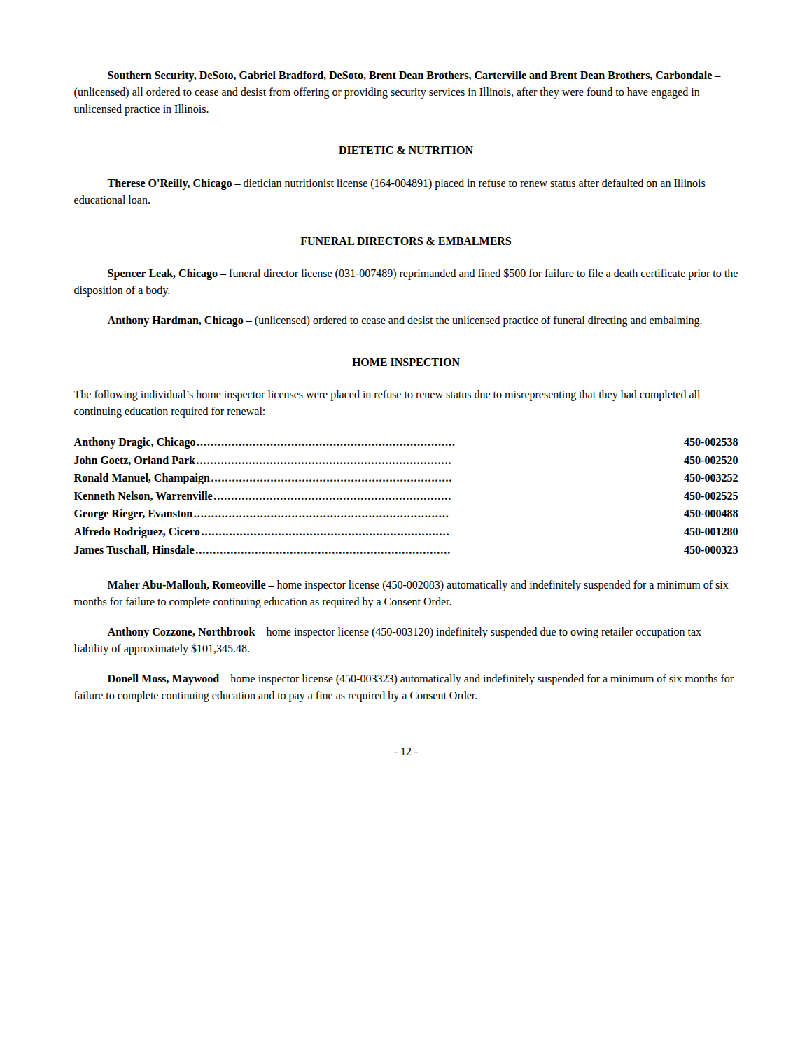Southern Security, DeSoto, Gabriel Bradford, DeSoto, Brent Dean Brothers, Carterville and Brent Dean Brothers, Carbondale – (unlicensed) all ordered to cease and desist from offering or providing security services in Illinois, after they were found to have engaged in unlicensed practice in Illinois.
DIETETIC & NUTRITION
Therese O'Reilly, Chicago – dietician nutritionist license (164-004891) placed in refuse to renew status after defaulted on an Illinois educational loan.
FUNERAL DIRECTORS & EMBALMERS
Spencer Leak, Chicago – funeral director license (031-007489) reprimanded and fined $500 for failure to file a death certificate prior to the disposition of a body.
Anthony Hardman, Chicago – (unlicensed) ordered to cease and desist the unlicensed practice of funeral directing and embalming.
HOME INSPECTION
The following individual’s home inspector licenses were placed in refuse to renew status due to misrepresenting that they had completed all continuing education required for renewal:
Anthony Dragic, Chicago.......................................................................... 450-002538
John Goetz, Orland Park......................................................................... 450-002520
Ronald Manuel, Champaign..................................................................... 450-003252
Kenneth Nelson, Warrenville.................................................................... 450-002525
George Rieger, Evanston......................................................................... 450-000488
Alfredo Rodriguez, Cicero....................................................................... 450-001280
James Tuschall, Hinsdale......................................................................... 450-000323
Maher Abu-Mallouh, Romeoville – home inspector license (450-002083) automatically and indefinitely suspended for a minimum of six months for failure to complete continuing education as required by a Consent Order.
Anthony Cozzone, Northbrook – home inspector license (450-003120) indefinitely suspended due to owing retailer occupation tax liability of approximately $101,345.48.
Donell Moss, Maywood – home inspector license (450-003323) automatically and indefinitely suspended for a minimum of six months for failure to complete continuing education and to pay a fine as required by a Consent Order.
- 12 -